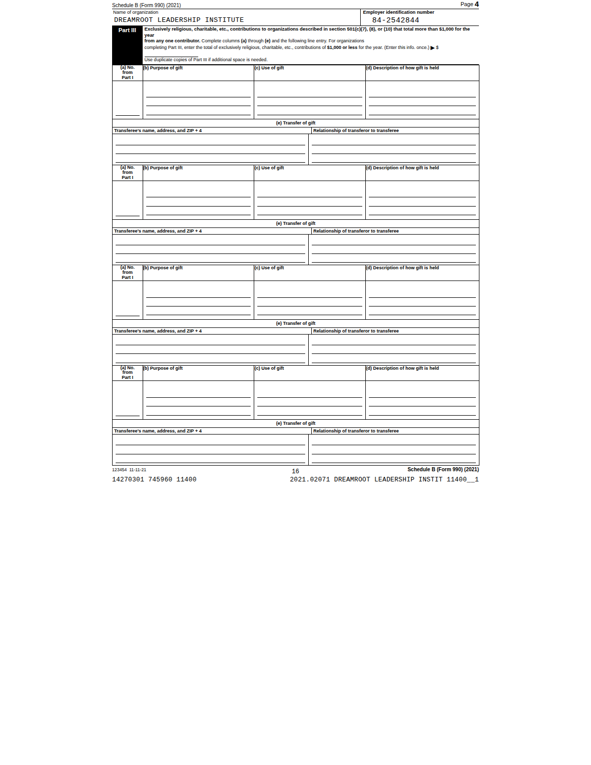Schedule B (Form 990) (2021)
Page 4
Name of organization
DREAMROOT LEADERSHIP INSTITUTE
Employer identification number
84-2542844
Part III
Exclusively religious, charitable, etc., contributions to organizations described in section 501(c)(7), (8), or (10) that total more than $1,000 for the year
from any one contributor. Complete columns (a) through (e) and the following line entry. For organizations
completing Part III, enter the total of exclusively religious, charitable, etc., contributions of $1,000 or less for the year. (Enter this info. once.) ▶ $
Use duplicate copies of Part III if additional space is needed.
| (a) No. from Part I | (b) Purpose of gift | (c) Use of gift | (d) Description of how gift is held |
| (e) Transfer of gift |
| Transferee’s name, address, and ZIP + 4 Relationship of transferor to transferee |
| (a) No. from Part I | (b) Purpose of gift | (c) Use of gift | (d) Description of how gift is held |
| (e) Transfer of gift |
| Transferee’s name, address, and ZIP + 4 Relationship of transferor to transferee |
| (a) No. from Part I | (b) Purpose of gift | (c) Use of gift | (d) Description of how gift is held |
| (e) Transfer of gift |
| Transferee’s name, address, and ZIP + 4 Relationship of transferor to transferee |
| (a) No. from Part I | (b) Purpose of gift | (c) Use of gift | (d) Description of how gift is held |
| (e) Transfer of gift |
| Transferee’s name, address, and ZIP + 4 Relationship of transferor to transferee |
123454 11-11-21
Schedule B (Form 990) (2021)
16
14270301 745960 11400
2021.02071 DREAMROOT LEADERSHIP INSTIT 11400__1